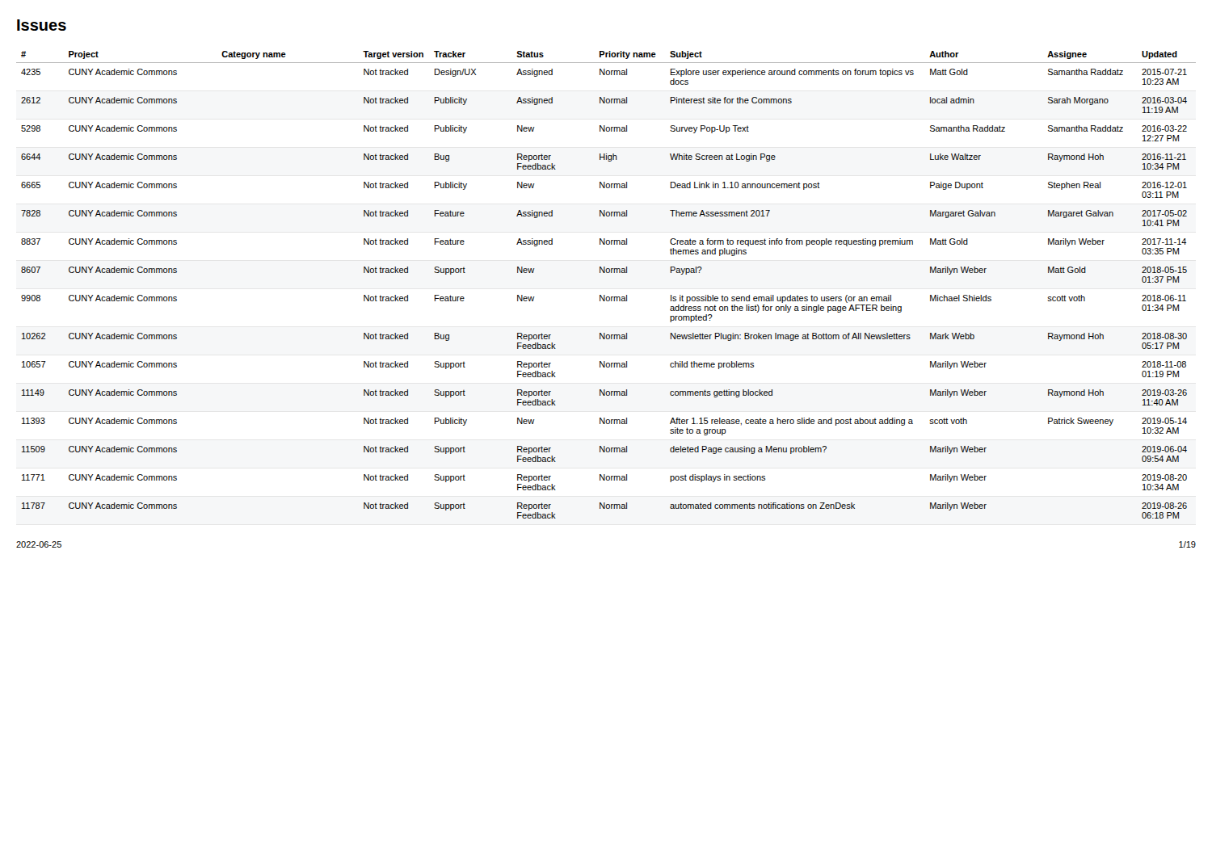Issues
| # | Project | Category name | Target version | Tracker | Status | Priority name | Subject | Author | Assignee | Updated |
| --- | --- | --- | --- | --- | --- | --- | --- | --- | --- | --- |
| 4235 | CUNY Academic Commons | | Not tracked | Design/UX | Assigned | Normal | Explore user experience around comments on forum topics vs docs | Matt Gold | Samantha Raddatz | 2015-07-21 10:23 AM |
| 2612 | CUNY Academic Commons | | Not tracked | Publicity | Assigned | Normal | Pinterest site for the Commons | local admin | Sarah Morgano | 2016-03-04 11:19 AM |
| 5298 | CUNY Academic Commons | | Not tracked | Publicity | New | Normal | Survey Pop-Up Text | Samantha Raddatz | Samantha Raddatz | 2016-03-22 12:27 PM |
| 6644 | CUNY Academic Commons | | Not tracked | Bug | Reporter Feedback | High | White Screen at Login Pge | Luke Waltzer | Raymond Hoh | 2016-11-21 10:34 PM |
| 6665 | CUNY Academic Commons | | Not tracked | Publicity | New | Normal | Dead Link in 1.10 announcement post | Paige Dupont | Stephen Real | 2016-12-01 03:11 PM |
| 7828 | CUNY Academic Commons | | Not tracked | Feature | Assigned | Normal | Theme Assessment 2017 | Margaret Galvan | Margaret Galvan | 2017-05-02 10:41 PM |
| 8837 | CUNY Academic Commons | | Not tracked | Feature | Assigned | Normal | Create a form to request info from people requesting premium themes and plugins | Matt Gold | Marilyn Weber | 2017-11-14 03:35 PM |
| 8607 | CUNY Academic Commons | | Not tracked | Support | New | Normal | Paypal? | Marilyn Weber | Matt Gold | 2018-05-15 01:37 PM |
| 9908 | CUNY Academic Commons | | Not tracked | Feature | New | Normal | Is it possible to send email updates to users (or an email address not on the list) for only a single page AFTER being prompted? | Michael Shields | scott voth | 2018-06-11 01:34 PM |
| 10262 | CUNY Academic Commons | | Not tracked | Bug | Reporter Feedback | Normal | Newsletter Plugin: Broken Image at Bottom of All Newsletters | Mark Webb | Raymond Hoh | 2018-08-30 05:17 PM |
| 10657 | CUNY Academic Commons | | Not tracked | Support | Reporter Feedback | Normal | child theme problems | Marilyn Weber | | 2018-11-08 01:19 PM |
| 11149 | CUNY Academic Commons | | Not tracked | Support | Reporter Feedback | Normal | comments getting blocked | Marilyn Weber | Raymond Hoh | 2019-03-26 11:40 AM |
| 11393 | CUNY Academic Commons | | Not tracked | Publicity | New | Normal | After 1.15 release, ceate a hero slide and post about adding a site to a group | scott voth | Patrick Sweeney | 2019-05-14 10:32 AM |
| 11509 | CUNY Academic Commons | | Not tracked | Support | Reporter Feedback | Normal | deleted Page causing a Menu problem? | Marilyn Weber | | 2019-06-04 09:54 AM |
| 11771 | CUNY Academic Commons | | Not tracked | Support | Reporter Feedback | Normal | post displays in sections | Marilyn Weber | | 2019-08-20 10:34 AM |
| 11787 | CUNY Academic Commons | | Not tracked | Support | Reporter Feedback | Normal | automated comments notifications on ZenDesk | Marilyn Weber | | 2019-08-26 06:18 PM |
2022-06-25 1/19